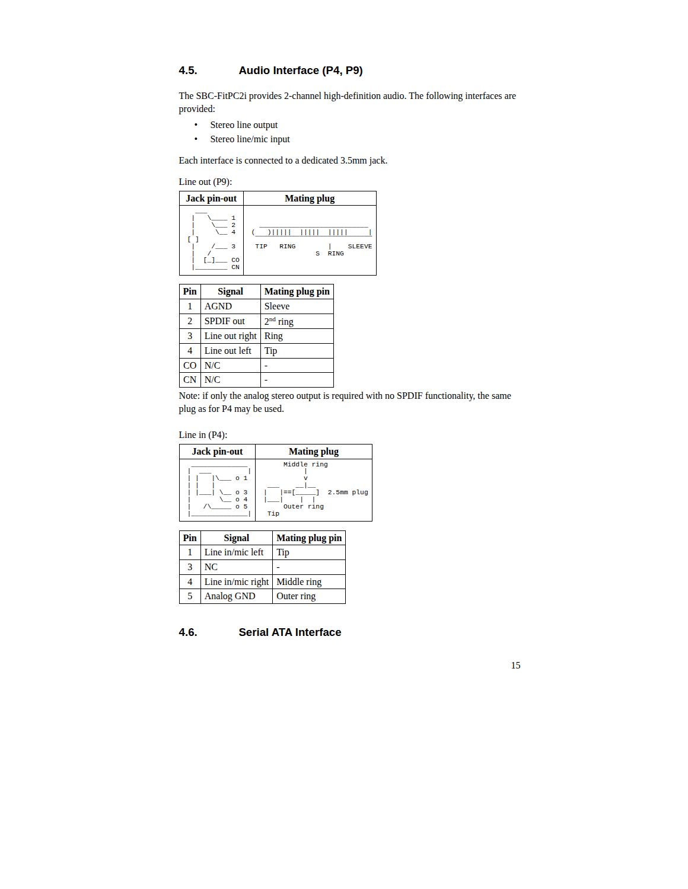4.5. Audio Interface (P4, P9)
The SBC-FitPC2i provides 2-channel high-definition audio. The following interfaces are provided:
Stereo line output
Stereo line/mic input
Each interface is connected to a dedicated 3.5mm jack.
Line out (P9):
| Jack pin-out | Mating plug |
| --- | --- |
| ___ / \____ 1 / \___ 2 / \__ 4 [ ] / /___ 3 / / / [_]___ CO /________ CN | ___________________________ ( )///// ///// ///// / ‾‾‾‾‾‾‾‾‾‾‾‾‾‾‾‾‾‾‾‾‾‾‾‾‾‾‾‾‾ TIP RING / SLEEVE S RING |
| Pin | Signal | Mating plug pin |
| --- | --- | --- |
| 1 | AGND | Sleeve |
| 2 | SPDIF out | 2 nd ring |
| 3 | Line out right | Ring |
| 4 | Line out left | Tip |
| CO | N/C | - |
| CN | N/C | - |
Note: if only the analog stereo output is required with no SPDIF functionality, the same plug as for P4 may be used.
Line in (P4):
| Jack pin-out | Mating plug |
| --- | --- |
| ______________ / ___ / / / /\___ o 1 / / / / /___/ \__ o 3 / \__ o 4 / /\_____ o 5 /______________/ | Middle ring / v ___ __/__ / /==[_____] 2.5mm plug /___/ / / Outer ring Tip |
| Pin | Signal | Mating plug pin |
| --- | --- | --- |
| 1 | Line in/mic left | Tip |
| 3 | NC | - |
| 4 | Line in/mic right | Middle ring |
| 5 | Analog GND | Outer ring |
4.6. Serial ATA Interface
15